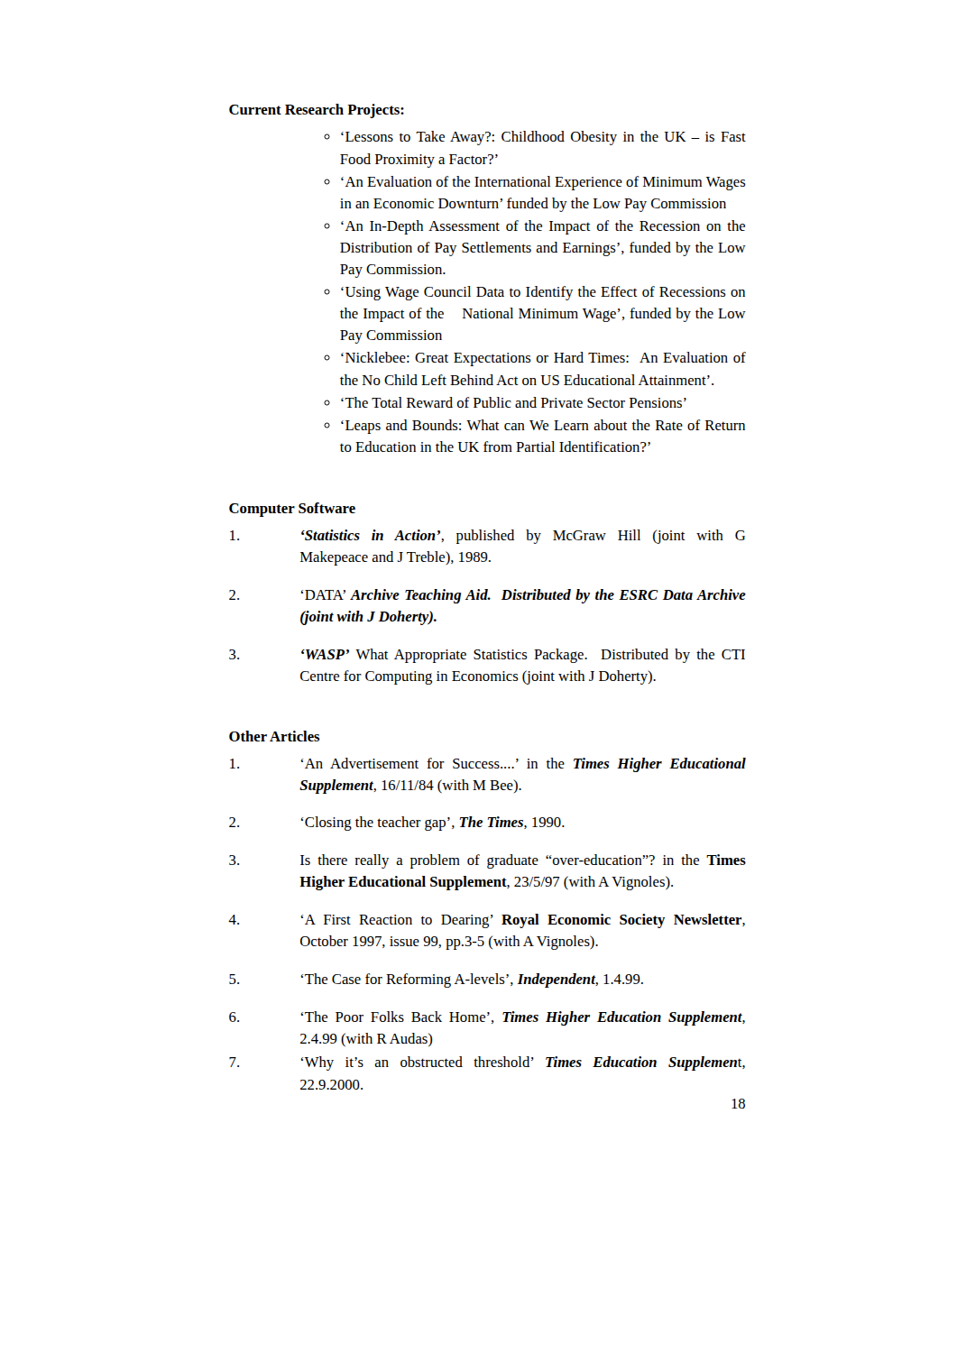Current Research Projects:
‘Lessons to Take Away?: Childhood Obesity in the UK – is Fast Food Proximity a Factor?’
‘An Evaluation of the International Experience of Minimum Wages in an Economic Downturn’ funded by the Low Pay Commission
‘An In-Depth Assessment of the Impact of the Recession on the Distribution of Pay Settlements and Earnings’, funded by the Low Pay Commission.
‘Using Wage Council Data to Identify the Effect of Recessions on the Impact of the National Minimum Wage’, funded by the Low Pay Commission
‘Nicklebee: Great Expectations or Hard Times: An Evaluation of the No Child Left Behind Act on US Educational Attainment’.
‘The Total Reward of Public and Private Sector Pensions’
‘Leaps and Bounds: What can We Learn about the Rate of Return to Education in the UK from Partial Identification?’
Computer Software
| 1. | ‘Statistics in Action’ , published by McGraw Hill (joint with G Makepeace and J Treble), 1989. |
| 2. | ‘DATA’ Archive Teaching Aid. Distributed by the ESRC Data Archive (joint with J Doherty). |
| 3. | ‘WASP’ What Appropriate Statistics Package. Distributed by the CTI Centre for Computing in Economics (joint with J Doherty). |
Other Articles
| 1. | ‘An Advertisement for Success....’ in the Times Higher Educational Supplement , 16/11/84 (with M Bee). |
| 2. | ‘Closing the teacher gap’, The Times , 1990. |
| 3. | Is there really a problem of graduate “over-education”? in the Times Higher Educational Supplement , 23/5/97 (with A Vignoles). |
| 4. | ‘A First Reaction to Dearing’ Royal Economic Society Newsletter , October 1997, issue 99, pp.3-5 (with A Vignoles). |
| 5. | ‘The Case for Reforming A-levels’, Independent , 1.4.99. |
| 6. | ‘The Poor Folks Back Home’, Times Higher Education Supplement , 2.4.99 (with R Audas) |
| 7. | ‘Why it’s an obstructed threshold’ Times Education Supplemen t, 22.9.2000. |
18